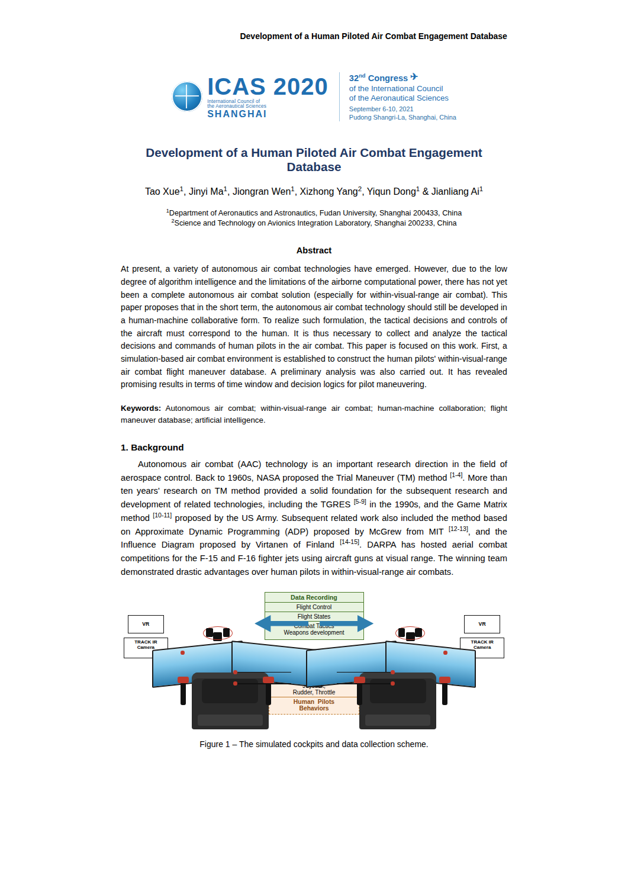Development of a Human Piloted Air Combat Engagement Database
ICAS 2020
International Council of
the Aeronautical Sciences
SHANGHAI
32nd Congress ✈
of the International Council
of the Aeronautical Sciences
September 6-10, 2021
Pudong Shangri-La, Shanghai, China
Development of a Human Piloted Air Combat Engagement Database
Tao Xue1, Jinyi Ma1, Jiongran Wen1, Xizhong Yang2, Yiqun Dong1 & Jianliang Ai1
1Department of Aeronautics and Astronautics, Fudan University, Shanghai 200433, China
2Science and Technology on Avionics Integration Laboratory, Shanghai 200233, China
Abstract
At present, a variety of autonomous air combat technologies have emerged. However, due to the low degree of algorithm intelligence and the limitations of the airborne computational power, there has not yet been a complete autonomous air combat solution (especially for within-visual-range air combat). This paper proposes that in the short term, the autonomous air combat technology should still be developed in a human-machine collaborative form. To realize such formulation, the tactical decisions and controls of the aircraft must correspond to the human. It is thus necessary to collect and analyze the tactical decisions and commands of human pilots in the air combat. This paper is focused on this work. First, a simulation-based air combat environment is established to construct the human pilots' within-visual-range air combat flight maneuver database. A preliminary analysis was also carried out. It has revealed promising results in terms of time window and decision logics for pilot maneuvering.
Keywords: Autonomous air combat; within-visual-range air combat; human-machine collaboration; flight maneuver database; artificial intelligence.
1. Background
Autonomous air combat (AAC) technology is an important research direction in the field of aerospace control. Back to 1960s, NASA proposed the Trial Maneuver (TM) method [1-4]. More than ten years' research on TM method provided a solid foundation for the subsequent research and development of related technologies, including the TGRES [5-9] in the 1990s, and the Game Matrix method [10-11] proposed by the US Army. Subsequent related work also included the method based on Approximate Dynamic Programming (ADP) proposed by McGrew from MIT [12-13], and the Influence Diagram proposed by Virtanen of Finland [14-15]. DARPA has hosted aerial combat competitions for the F-15 and F-16 fighter jets using aircraft guns at visual range. The winning team demonstrated drastic advantages over human pilots in within-visual-range air combats.
Data Recording
Flight Control
Flight States
Combat Tactics
Weapons development
Cockpit
Data Link
Joystick,
Rudder, Throttle
Human Pilots
Behaviors
VR
VR
TRACK IR
Camera
TRACK IR
Camera
Figure 1 – The simulated cockpits and data collection scheme.